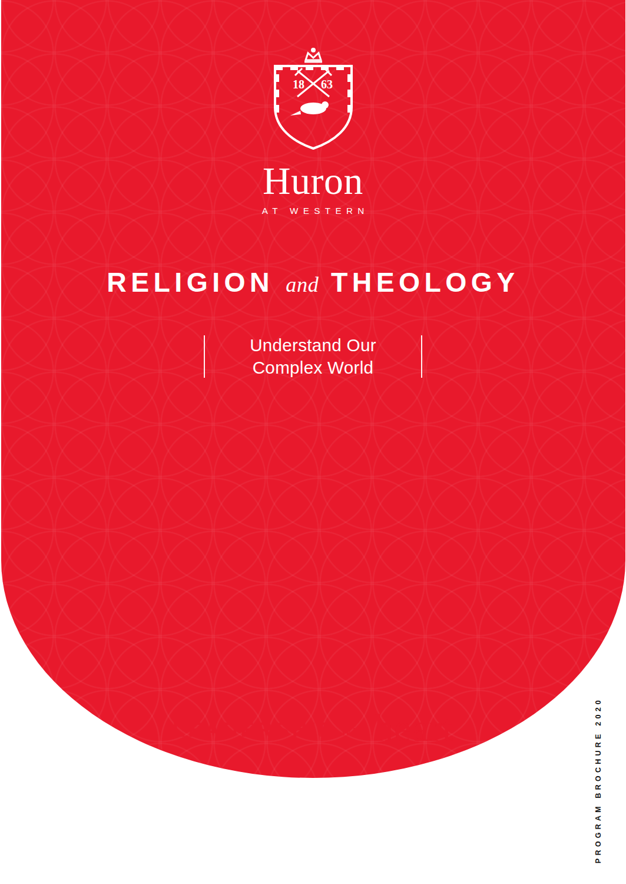18 63
Huron
At Western
Religion and Theology
Understand Our Complex World
Program Brochure 2020
Leadership with heart